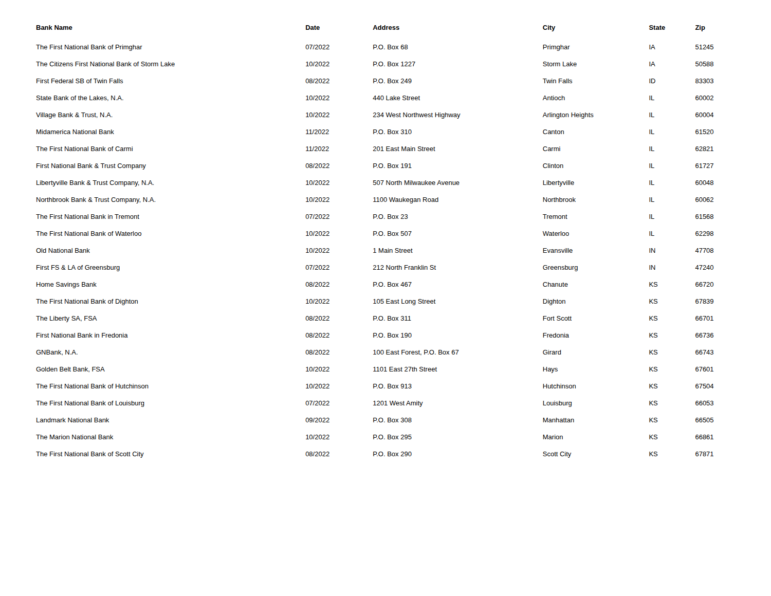| Bank Name | Date | Address | City | State | Zip |
| --- | --- | --- | --- | --- | --- |
| The First National Bank of Primghar | 07/2022 | P.O. Box 68 | Primghar | IA | 51245 |
| The Citizens First National Bank of Storm Lake | 10/2022 | P.O. Box 1227 | Storm Lake | IA | 50588 |
| First Federal SB of Twin Falls | 08/2022 | P.O. Box 249 | Twin Falls | ID | 83303 |
| State Bank of the Lakes, N.A. | 10/2022 | 440 Lake Street | Antioch | IL | 60002 |
| Village Bank & Trust, N.A. | 10/2022 | 234 West Northwest Highway | Arlington Heights | IL | 60004 |
| Midamerica National Bank | 11/2022 | P.O. Box 310 | Canton | IL | 61520 |
| The First National Bank of Carmi | 11/2022 | 201 East Main Street | Carmi | IL | 62821 |
| First National Bank & Trust Company | 08/2022 | P.O. Box 191 | Clinton | IL | 61727 |
| Libertyville Bank & Trust Company, N.A. | 10/2022 | 507 North Milwaukee Avenue | Libertyville | IL | 60048 |
| Northbrook Bank & Trust Company, N.A. | 10/2022 | 1100 Waukegan Road | Northbrook | IL | 60062 |
| The First National Bank in Tremont | 07/2022 | P.O. Box 23 | Tremont | IL | 61568 |
| The First National Bank of Waterloo | 10/2022 | P.O. Box 507 | Waterloo | IL | 62298 |
| Old National Bank | 10/2022 | 1 Main Street | Evansville | IN | 47708 |
| First FS & LA of Greensburg | 07/2022 | 212 North Franklin St | Greensburg | IN | 47240 |
| Home Savings Bank | 08/2022 | P.O. Box 467 | Chanute | KS | 66720 |
| The First National Bank of Dighton | 10/2022 | 105 East Long Street | Dighton | KS | 67839 |
| The Liberty SA, FSA | 08/2022 | P.O. Box 311 | Fort Scott | KS | 66701 |
| First National Bank in Fredonia | 08/2022 | P.O. Box 190 | Fredonia | KS | 66736 |
| GNBank, N.A. | 08/2022 | 100 East Forest, P.O. Box 67 | Girard | KS | 66743 |
| Golden Belt Bank, FSA | 10/2022 | 1101 East 27th Street | Hays | KS | 67601 |
| The First National Bank of Hutchinson | 10/2022 | P.O. Box 913 | Hutchinson | KS | 67504 |
| The First National Bank of Louisburg | 07/2022 | 1201 West Amity | Louisburg | KS | 66053 |
| Landmark National Bank | 09/2022 | P.O. Box 308 | Manhattan | KS | 66505 |
| The Marion National Bank | 10/2022 | P.O. Box 295 | Marion | KS | 66861 |
| The First National Bank of Scott City | 08/2022 | P.O. Box 290 | Scott City | KS | 67871 |